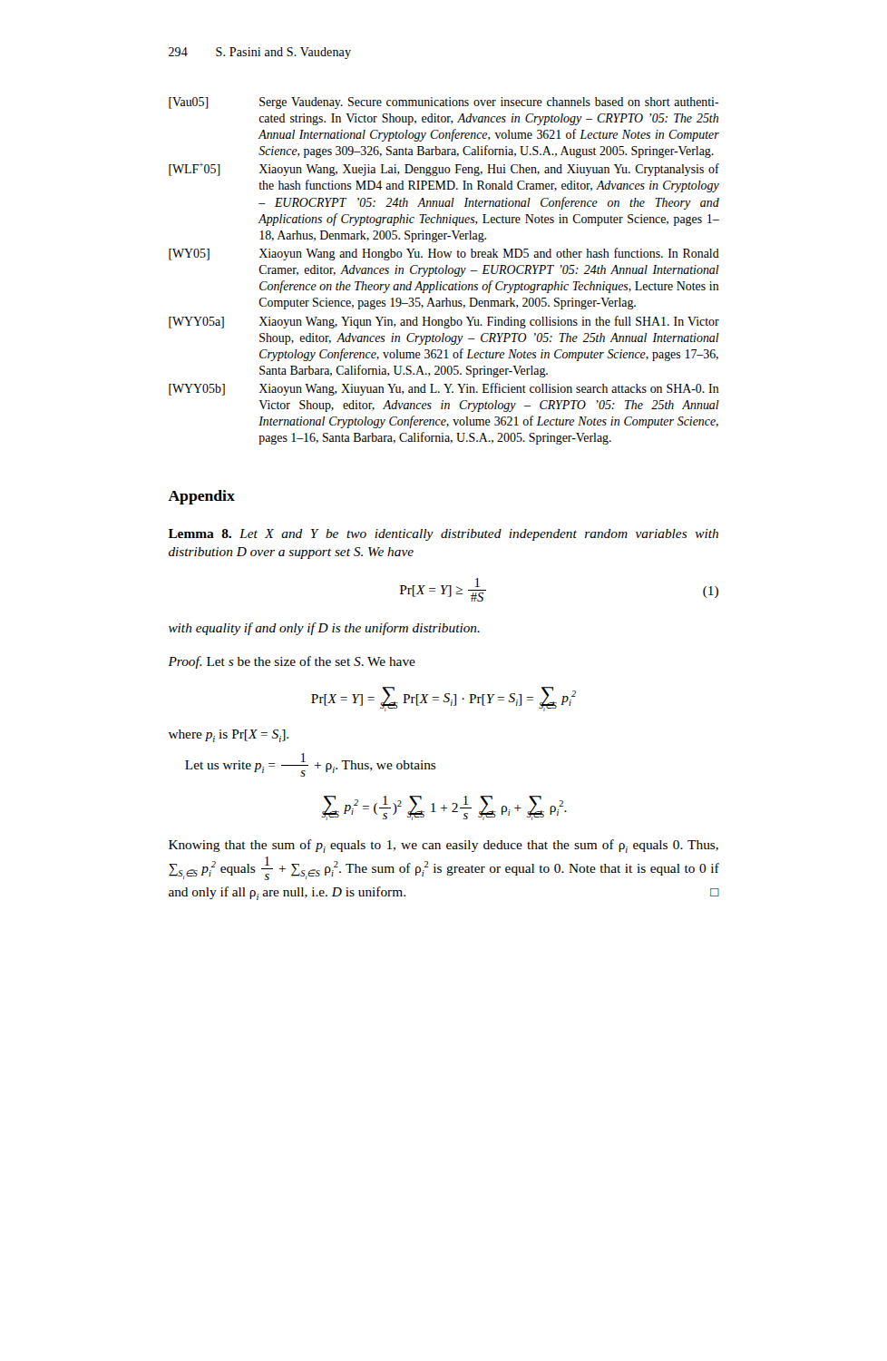294 S. Pasini and S. Vaudenay
[Vau05]
Serge Vaudenay. Secure communications over insecure channels based on short authenticated strings. In Victor Shoup, editor, Advances in Cryptology – CRYPTO ’05: The 25th Annual International Cryptology Conference, volume 3621 of Lecture Notes in Computer Science, pages 309–326, Santa Barbara, California, U.S.A., August 2005. Springer-Verlag.
[WLF+05]
Xiaoyun Wang, Xuejia Lai, Dengguo Feng, Hui Chen, and Xiuyuan Yu. Cryptanalysis of the hash functions MD4 and RIPEMD. In Ronald Cramer, editor, Advances in Cryptology – EUROCRYPT ’05: 24th Annual International Conference on the Theory and Applications of Cryptographic Techniques, Lecture Notes in Computer Science, pages 1–18, Aarhus, Denmark, 2005. Springer-Verlag.
[WY05]
Xiaoyun Wang and Hongbo Yu. How to break MD5 and other hash functions. In Ronald Cramer, editor, Advances in Cryptology – EUROCRYPT ’05: 24th Annual International Conference on the Theory and Applications of Cryptographic Techniques, Lecture Notes in Computer Science, pages 19–35, Aarhus, Denmark, 2005. Springer-Verlag.
[WYY05a]
Xiaoyun Wang, Yiqun Yin, and Hongbo Yu. Finding collisions in the full SHA1. In Victor Shoup, editor, Advances in Cryptology – CRYPTO ’05: The 25th Annual International Cryptology Conference, volume 3621 of Lecture Notes in Computer Science, pages 17–36, Santa Barbara, California, U.S.A., 2005. Springer-Verlag.
[WYY05b]
Xiaoyun Wang, Xiuyuan Yu, and L. Y. Yin. Efficient collision search attacks on SHA-0. In Victor Shoup, editor, Advances in Cryptology – CRYPTO ’05: The 25th Annual International Cryptology Conference, volume 3621 of Lecture Notes in Computer Science, pages 1–16, Santa Barbara, California, U.S.A., 2005. Springer-Verlag.
Appendix
Lemma 8. Let X and Y be two identically distributed independent random variables with distribution D over a support set S. We have
Pr[X = Y] ≥ 1#S (1)
with equality if and only if D is the uniform distribution.
Proof. Let s be the size of the set S. We have
Pr[X = Y] = ∑Si∈S Pr[X = Si] · Pr[Y = Si] = ∑Si∈S pi2
where pi is Pr[X = Si].
Let us write pi = 1 s + ρi. Thus, we obtains
∑Si∈S pi2 = (1 s)2 ∑Si∈S 1 + 21 s ∑Si∈S ρi + ∑Si∈S ρi2.
Knowing that the sum of pi equals to 1, we can easily deduce that the sum of ρi equals 0. Thus, ∑Si∈S pi2 equals 1 s + ∑Si∈S ρi2. The sum of ρi2 is greater or equal to 0. Note that it is equal to 0 if and only if all ρi are null, i.e. D is uniform.□